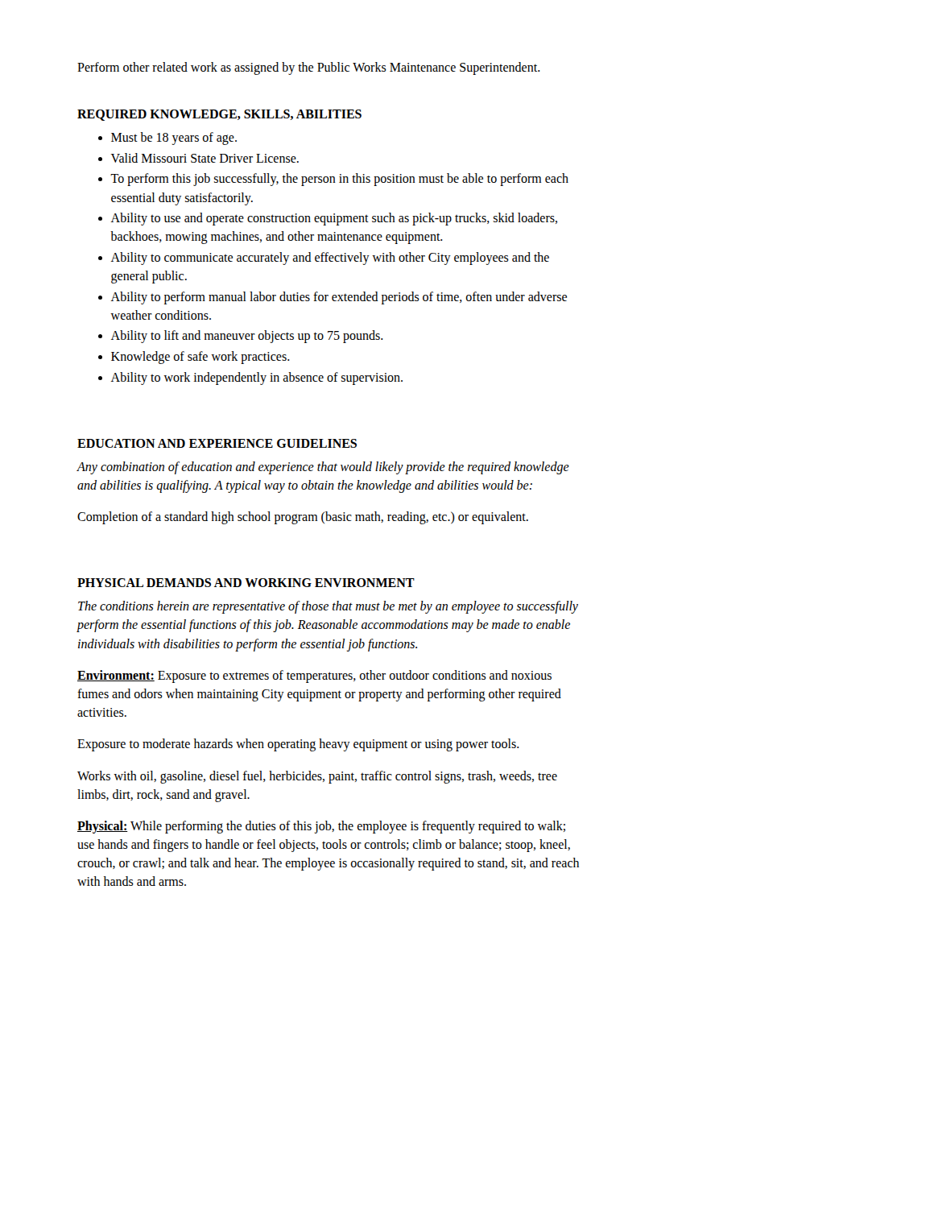Perform other related work as assigned by the Public Works Maintenance Superintendent.
Required Knowledge, Skills, Abilities
Must be 18 years of age.
Valid Missouri State Driver License.
To perform this job successfully, the person in this position must be able to perform each essential duty satisfactorily.
Ability to use and operate construction equipment such as pick-up trucks, skid loaders, backhoes, mowing machines, and other maintenance equipment.
Ability to communicate accurately and effectively with other City employees and the general public.
Ability to perform manual labor duties for extended periods of time, often under adverse weather conditions.
Ability to lift and maneuver objects up to 75 pounds.
Knowledge of safe work practices.
Ability to work independently in absence of supervision.
Education and Experience Guidelines
Any combination of education and experience that would likely provide the required knowledge and abilities is qualifying. A typical way to obtain the knowledge and abilities would be:
Completion of a standard high school program (basic math, reading, etc.) or equivalent.
Physical Demands and Working Environment
The conditions herein are representative of those that must be met by an employee to successfully perform the essential functions of this job. Reasonable accommodations may be made to enable individuals with disabilities to perform the essential job functions.
Environment: Exposure to extremes of temperatures, other outdoor conditions and noxious fumes and odors when maintaining City equipment or property and performing other required activities.
Exposure to moderate hazards when operating heavy equipment or using power tools.
Works with oil, gasoline, diesel fuel, herbicides, paint, traffic control signs, trash, weeds, tree limbs, dirt, rock, sand and gravel.
Physical: While performing the duties of this job, the employee is frequently required to walk; use hands and fingers to handle or feel objects, tools or controls; climb or balance; stoop, kneel, crouch, or crawl; and talk and hear. The employee is occasionally required to stand, sit, and reach with hands and arms.